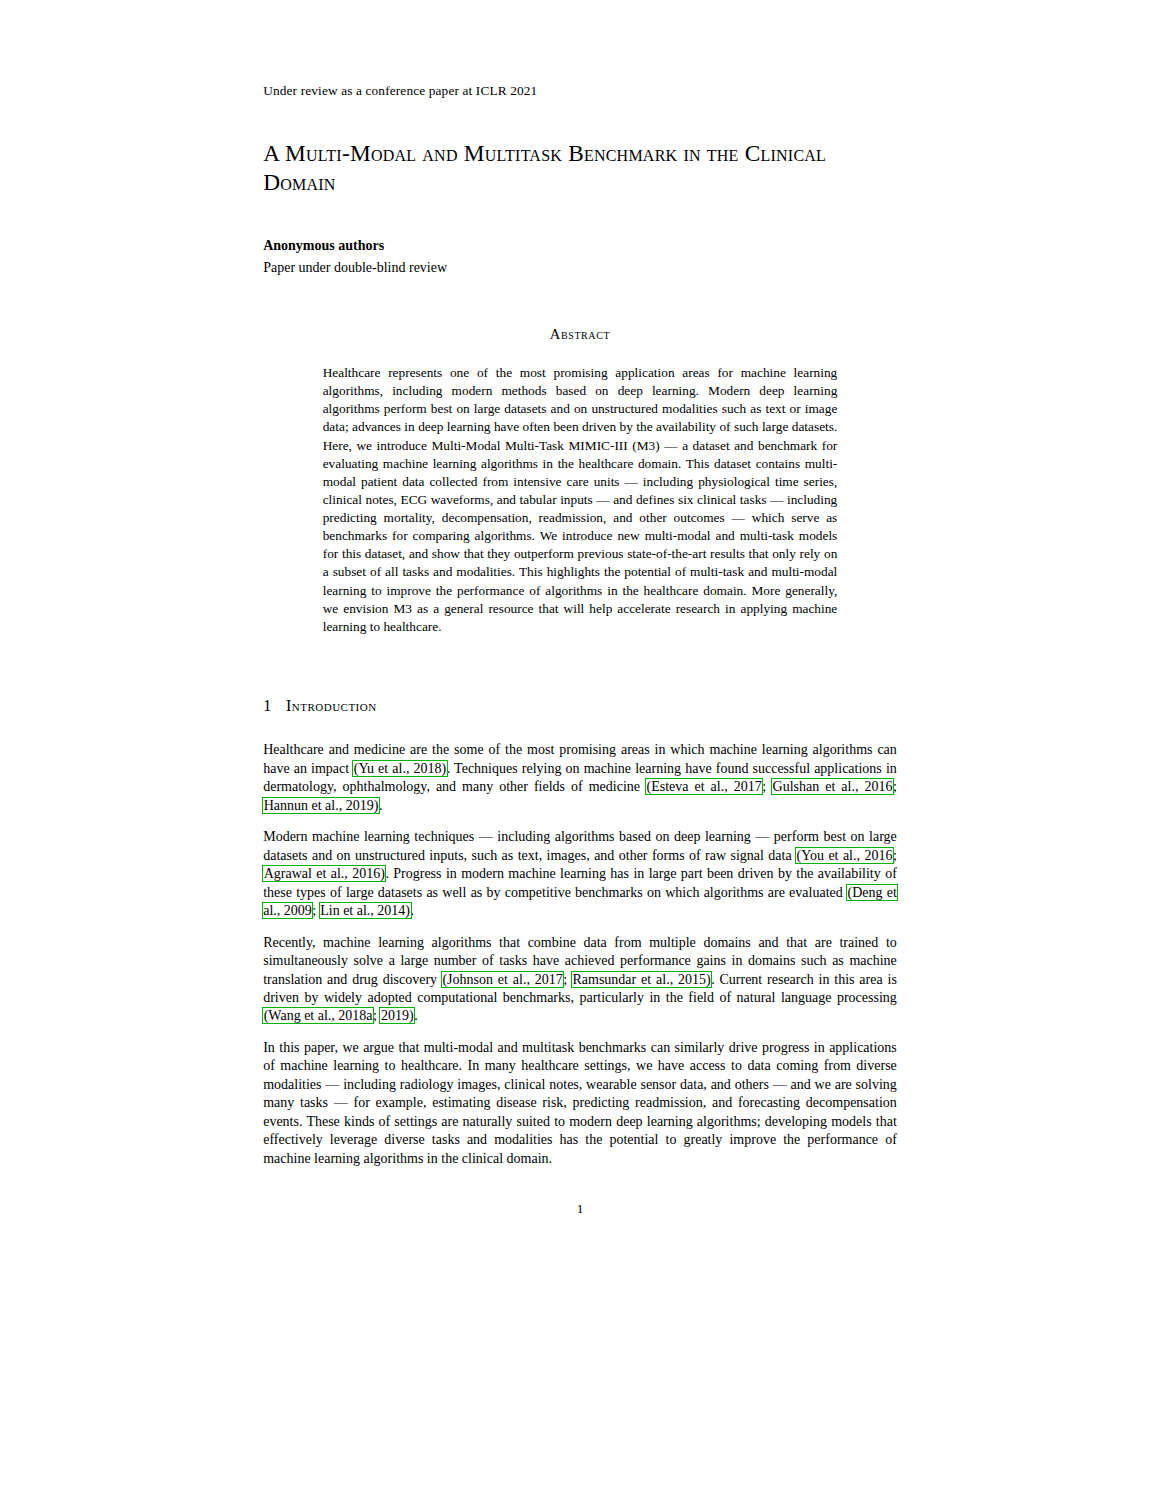Under review as a conference paper at ICLR 2021
A Multi-Modal and Multitask Benchmark in the Clinical Domain
Anonymous authors
Paper under double-blind review
Abstract
Healthcare represents one of the most promising application areas for machine learning algorithms, including modern methods based on deep learning. Modern deep learning algorithms perform best on large datasets and on unstructured modalities such as text or image data; advances in deep learning have often been driven by the availability of such large datasets. Here, we introduce Multi-Modal Multi-Task MIMIC-III (M3) — a dataset and benchmark for evaluating machine learning algorithms in the healthcare domain. This dataset contains multi-modal patient data collected from intensive care units — including physiological time series, clinical notes, ECG waveforms, and tabular inputs — and defines six clinical tasks — including predicting mortality, decompensation, readmission, and other outcomes — which serve as benchmarks for comparing algorithms. We introduce new multi-modal and multi-task models for this dataset, and show that they outperform previous state-of-the-art results that only rely on a subset of all tasks and modalities. This highlights the potential of multi-task and multi-modal learning to improve the performance of algorithms in the healthcare domain. More generally, we envision M3 as a general resource that will help accelerate research in applying machine learning to healthcare.
1 Introduction
Healthcare and medicine are the some of the most promising areas in which machine learning algorithms can have an impact (Yu et al., 2018). Techniques relying on machine learning have found successful applications in dermatology, ophthalmology, and many other fields of medicine (Esteva et al., 2017; Gulshan et al., 2016; Hannun et al., 2019).
Modern machine learning techniques — including algorithms based on deep learning — perform best on large datasets and on unstructured inputs, such as text, images, and other forms of raw signal data (You et al., 2016; Agrawal et al., 2016). Progress in modern machine learning has in large part been driven by the availability of these types of large datasets as well as by competitive benchmarks on which algorithms are evaluated (Deng et al., 2009; Lin et al., 2014).
Recently, machine learning algorithms that combine data from multiple domains and that are trained to simultaneously solve a large number of tasks have achieved performance gains in domains such as machine translation and drug discovery (Johnson et al., 2017; Ramsundar et al., 2015). Current research in this area is driven by widely adopted computational benchmarks, particularly in the field of natural language processing (Wang et al., 2018a; 2019).
In this paper, we argue that multi-modal and multitask benchmarks can similarly drive progress in applications of machine learning to healthcare. In many healthcare settings, we have access to data coming from diverse modalities — including radiology images, clinical notes, wearable sensor data, and others — and we are solving many tasks — for example, estimating disease risk, predicting readmission, and forecasting decompensation events. These kinds of settings are naturally suited to modern deep learning algorithms; developing models that effectively leverage diverse tasks and modalities has the potential to greatly improve the performance of machine learning algorithms in the clinical domain.
1